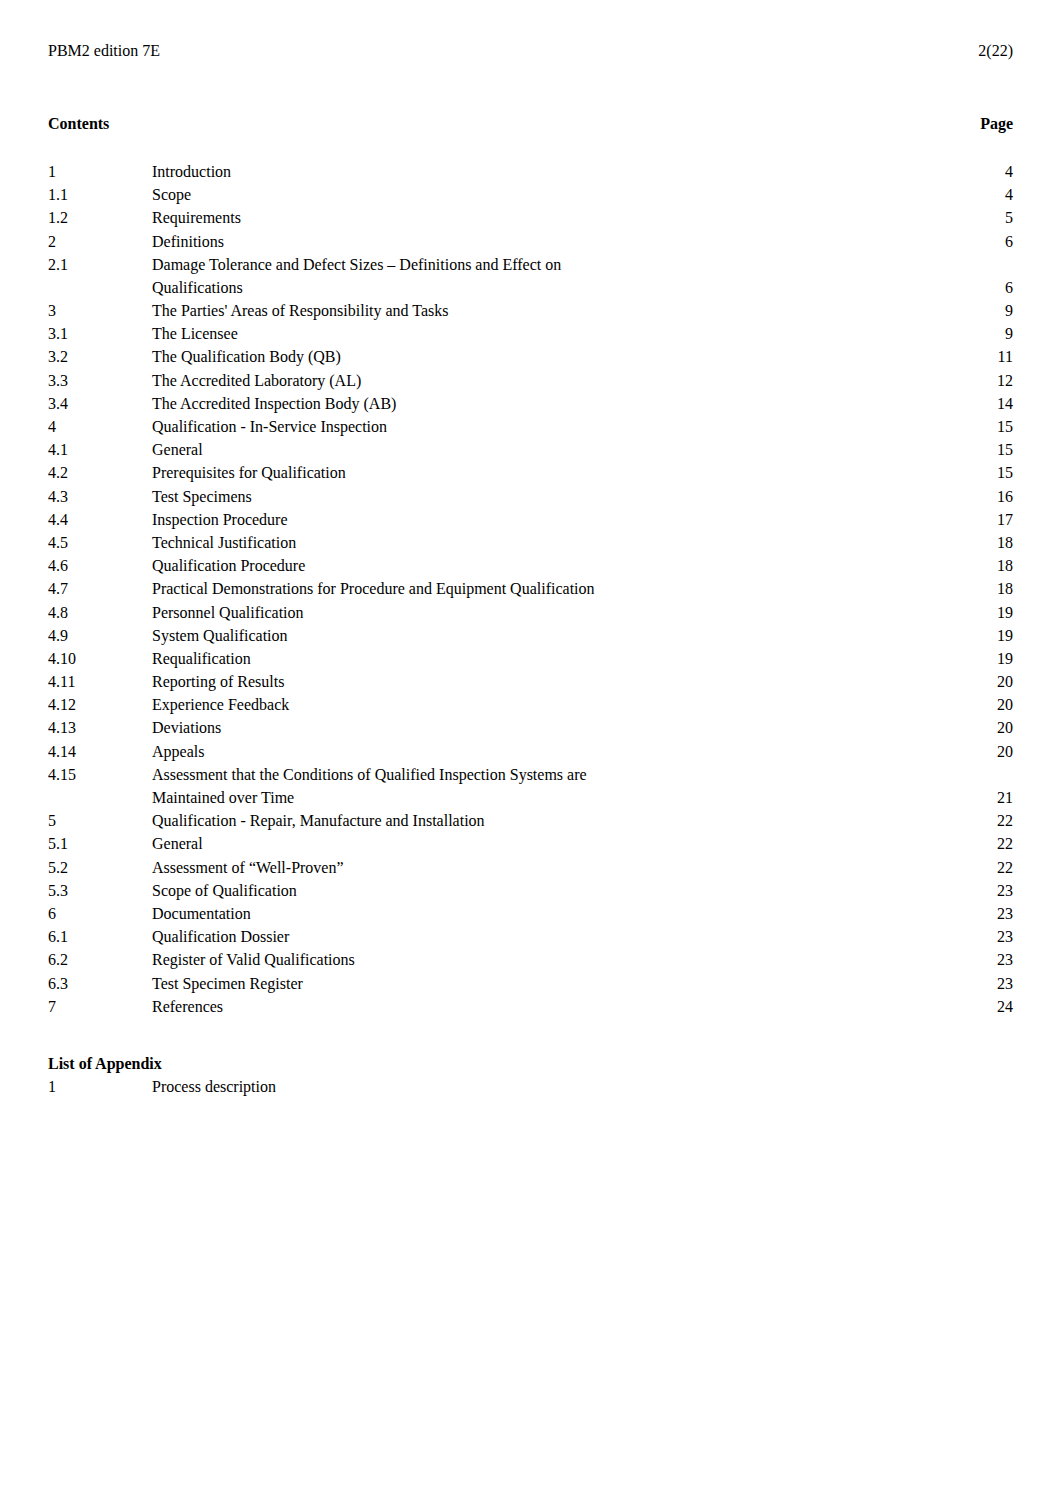PBM2 edition 7E 2(22)
Contents Page
| 1 | Introduction | 4 |
| 1.1 | Scope | 4 |
| 1.2 | Requirements | 5 |
| 2 | Definitions | 6 |
| 2.1 | Damage Tolerance and Defect Sizes – Definitions and Effect on Qualifications | 6 |
| 3 | The Parties' Areas of Responsibility and Tasks | 9 |
| 3.1 | The Licensee | 9 |
| 3.2 | The Qualification Body (QB) | 11 |
| 3.3 | The Accredited Laboratory (AL) | 12 |
| 3.4 | The Accredited Inspection Body (AB) | 14 |
| 4 | Qualification - In-Service Inspection | 15 |
| 4.1 | General | 15 |
| 4.2 | Prerequisites for Qualification | 15 |
| 4.3 | Test Specimens | 16 |
| 4.4 | Inspection Procedure | 17 |
| 4.5 | Technical Justification | 18 |
| 4.6 | Qualification Procedure | 18 |
| 4.7 | Practical Demonstrations for Procedure and Equipment Qualification | 18 |
| 4.8 | Personnel Qualification | 19 |
| 4.9 | System Qualification | 19 |
| 4.10 | Requalification | 19 |
| 4.11 | Reporting of Results | 20 |
| 4.12 | Experience Feedback | 20 |
| 4.13 | Deviations | 20 |
| 4.14 | Appeals | 20 |
| 4.15 | Assessment that the Conditions of Qualified Inspection Systems are Maintained over Time | 21 |
| 5 | Qualification - Repair, Manufacture and Installation | 22 |
| 5.1 | General | 22 |
| 5.2 | Assessment of “Well-Proven” | 22 |
| 5.3 | Scope of Qualification | 23 |
| 6 | Documentation | 23 |
| 6.1 | Qualification Dossier | 23 |
| 6.2 | Register of Valid Qualifications | 23 |
| 6.3 | Test Specimen Register | 23 |
| 7 | References | 24 |
List of Appendix
| 1 | Process description |